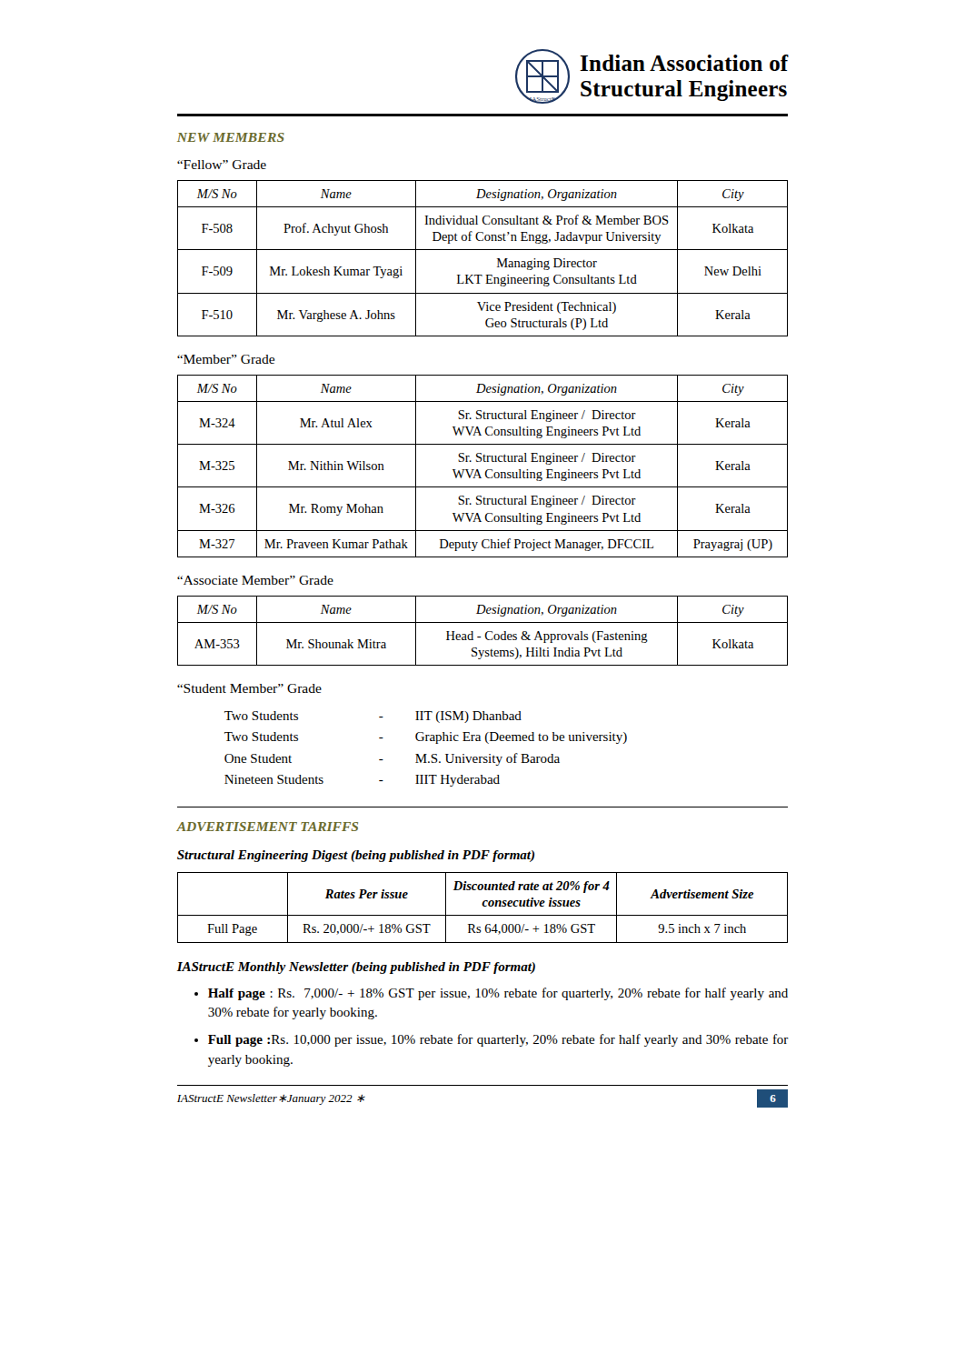IAStructE
Indian Association of
Structural Engineers
NEW MEMBERS
“Fellow” Grade
| M/S No | Name | Designation, Organization | City |
| --- | --- | --- | --- |
| F-508 | Prof. Achyut Ghosh | Individual Consultant & Prof & Member BOS Dept of Const’n Engg, Jadavpur University | Kolkata |
| F-509 | Mr. Lokesh Kumar Tyagi | Managing Director LKT Engineering Consultants Ltd | New Delhi |
| F-510 | Mr. Varghese A. Johns | Vice President (Technical) Geo Structurals (P) Ltd | Kerala |
“Member” Grade
| M/S No | Name | Designation, Organization | City |
| --- | --- | --- | --- |
| M-324 | Mr. Atul Alex | Sr. Structural Engineer / Director WVA Consulting Engineers Pvt Ltd | Kerala |
| M-325 | Mr. Nithin Wilson | Sr. Structural Engineer / Director WVA Consulting Engineers Pvt Ltd | Kerala |
| M-326 | Mr. Romy Mohan | Sr. Structural Engineer / Director WVA Consulting Engineers Pvt Ltd | Kerala |
| M-327 | Mr. Praveen Kumar Pathak | Deputy Chief Project Manager, DFCCIL | Prayagraj (UP) |
“Associate Member” Grade
| M/S No | Name | Designation, Organization | City |
| --- | --- | --- | --- |
| AM-353 | Mr. Shounak Mitra | Head - Codes & Approvals (Fastening Systems), Hilti India Pvt Ltd | Kolkata |
“Student Member” Grade
Two Students
-
IIT (ISM) Dhanbad
Two Students
-
Graphic Era (Deemed to be university)
One Student
-
M.S. University of Baroda
Nineteen Students
-
IIIT Hyderabad
ADVERTISEMENT TARIFFS
Structural Engineering Digest (being published in PDF format)
| | Rates Per issue | Discounted rate at 20% for 4 consecutive issues | Advertisement Size |
| --- | --- | --- | --- |
| Full Page | Rs. 20,000/-+ 18% GST | Rs 64,000/- + 18% GST | 9.5 inch x 7 inch |
IAStructE Monthly Newsletter (being published in PDF format)
Half page : Rs. 7,000/- + 18% GST per issue, 10% rebate for quarterly, 20% rebate for half yearly and 30% rebate for yearly booking.
Full page : Rs. 10,000 per issue, 10% rebate for quarterly, 20% rebate for half yearly and 30% rebate for yearly booking.
IAStructE Newsletter∗January 2022 ∗
6